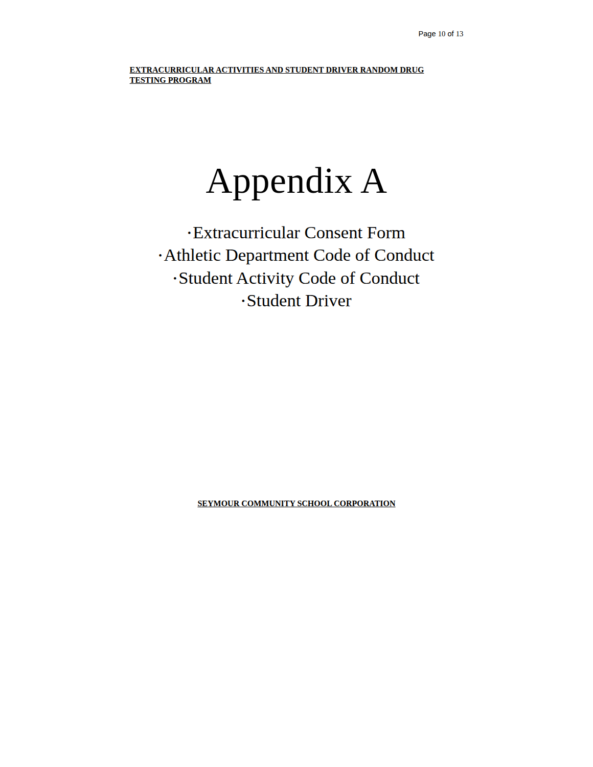Page 10 of 13
EXTRACURRICULAR ACTIVITIES AND STUDENT DRIVER RANDOM DRUG TESTING PROGRAM
Appendix A
Extracurricular Consent Form
Athletic Department Code of Conduct
Student Activity Code of Conduct
Student Driver
SEYMOUR COMMUNITY SCHOOL CORPORATION